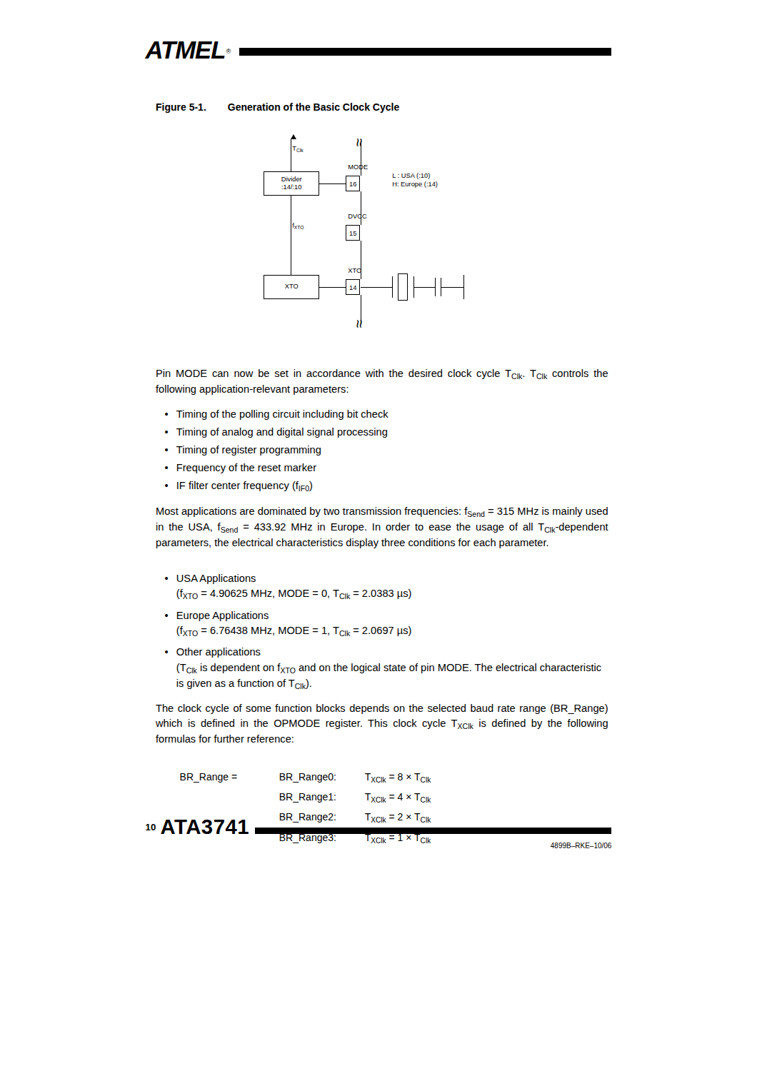ATMEL®
Figure 5-1. Generation of the Basic Clock Cycle
TClk
Divider
:14/:10
fXTO
XTO
MODE
16
DVCC
15
XTO
14
≈
≈
L : USA (:10)
H: Europe (:14)
Pin MODE can now be set in accordance with the desired clock cycle TClk. TClk controls the following application-relevant parameters:
Timing of the polling circuit including bit check
Timing of analog and digital signal processing
Timing of register programming
Frequency of the reset marker
IF filter center frequency (fIF0)
Most applications are dominated by two transmission frequencies: fSend = 315 MHz is mainly used in the USA, fSend = 433.92 MHz in Europe. In order to ease the usage of all TClk-dependent parameters, the electrical characteristics display three conditions for each parameter.
USA Applications
(fXTO = 4.90625 MHz, MODE = 0, TClk = 2.0383 µs)
Europe Applications
(fXTO = 6.76438 MHz, MODE = 1, TClk = 2.0697 µs)
Other applications
(TClk is dependent on fXTO and on the logical state of pin MODE. The electrical characteristic is given as a function of TClk).
The clock cycle of some function blocks depends on the selected baud rate range (BR_Range) which is defined in the OPMODE register. This clock cycle TXClk is defined by the following formulas for further reference:
| BR_Range = | BR_Range0: | T XClk = 8 × T Clk |
| | BR_Range1: | T XClk = 4 × T Clk |
| | BR_Range2: | T XClk = 2 × T Clk |
| | BR_Range3: | T XClk = 1 × T Clk |
10
ATA3741
4899B–RKE–10/06